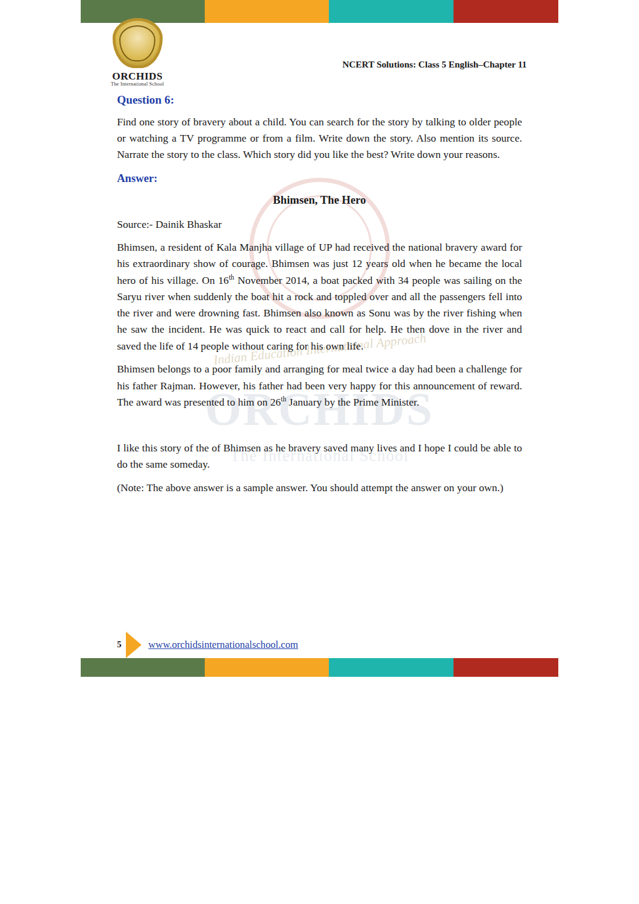ORCHIDS
The International School
NCERT Solutions: Class 5 English–Chapter 11
Indian Education International Approach
ORCHIDS
The International School
Question 6:
Find one story of bravery about a child. You can search for the story by talking to older people or watching a TV programme or from a film. Write down the story. Also mention its source. Narrate the story to the class. Which story did you like the best? Write down your reasons.
Answer:
Bhimsen, The Hero
Source:- Dainik Bhaskar
Bhimsen, a resident of Kala Manjha village of UP had received the national bravery award for his extraordinary show of courage. Bhimsen was just 12 years old when he became the local hero of his village. On 16th November 2014, a boat packed with 34 people was sailing on the Saryu river when suddenly the boat hit a rock and toppled over and all the passengers fell into the river and were drowning fast. Bhimsen also known as Sonu was by the river fishing when he saw the incident. He was quick to react and call for help. He then dove in the river and saved the life of 14 people without caring for his own life.
Bhimsen belongs to a poor family and arranging for meal twice a day had been a challenge for his father Rajman. However, his father had been very happy for this announcement of reward. The award was presented to him on 26th January by the Prime Minister.
I like this story of the of Bhimsen as he bravery saved many lives and I hope I could be able to do the same someday.
(Note: The above answer is a sample answer. You should attempt the answer on your own.)
5
www.orchidsinternationalschool.com